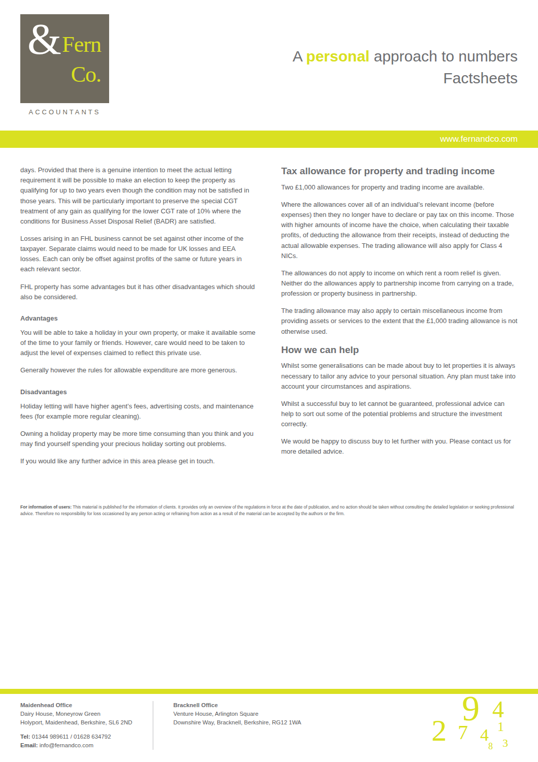&
Fern
Co.
ACCOUNTANTS
A personal approach to numbers
Factsheets
www.fernandco.com
days. Provided that there is a genuine intention to meet the actual letting requirement it will be possible to make an election to keep the property as qualifying for up to two years even though the condition may not be satisfied in those years. This will be particularly important to preserve the special CGT treatment of any gain as qualifying for the lower CGT rate of 10% where the conditions for Business Asset Disposal Relief (BADR) are satisfied.
Losses arising in an FHL business cannot be set against other income of the taxpayer. Separate claims would need to be made for UK losses and EEA losses. Each can only be offset against profits of the same or future years in each relevant sector.
FHL property has some advantages but it has other disadvantages which should also be considered.
Advantages
You will be able to take a holiday in your own property, or make it available some of the time to your family or friends. However, care would need to be taken to adjust the level of expenses claimed to reflect this private use.
Generally however the rules for allowable expenditure are more generous.
Disadvantages
Holiday letting will have higher agent’s fees, advertising costs, and maintenance fees (for example more regular cleaning).
Owning a holiday property may be more time consuming than you think and you may find yourself spending your precious holiday sorting out problems.
If you would like any further advice in this area please get in touch.
Tax allowance for property and trading income
Two £1,000 allowances for property and trading income are available.
Where the allowances cover all of an individual’s relevant income (before expenses) then they no longer have to declare or pay tax on this income. Those with higher amounts of income have the choice, when calculating their taxable profits, of deducting the allowance from their receipts, instead of deducting the actual allowable expenses. The trading allowance will also apply for Class 4 NICs.
The allowances do not apply to income on which rent a room relief is given. Neither do the allowances apply to partnership income from carrying on a trade, profession or property business in partnership.
The trading allowance may also apply to certain miscellaneous income from providing assets or services to the extent that the £1,000 trading allowance is not otherwise used.
How we can help
Whilst some generalisations can be made about buy to let properties it is always necessary to tailor any advice to your personal situation. Any plan must take into account your circumstances and aspirations.
Whilst a successful buy to let cannot be guaranteed, professional advice can help to sort out some of the potential problems and structure the investment correctly.
We would be happy to discuss buy to let further with you. Please contact us for more detailed advice.
For information of users: This material is published for the information of clients. It provides only an overview of the regulations in force at the date of publication, and no action should be taken without consulting the detailed legislation or seeking professional advice. Therefore no responsibility for loss occasioned by any person acting or refraining from action as a result of the material can be accepted by the authors or the firm.
Maidenhead Office
Dairy House, Moneyrow Green
Holyport, Maidenhead, Berkshire, SL6 2ND
Tel: 01344 989611 / 01628 634792
Email: info@fernandco.com
Bracknell Office
Venture House, Arlington Square
Downshire Way, Bracknell, Berkshire, RG12 1WA
9 4 2 7 4 1 3 8